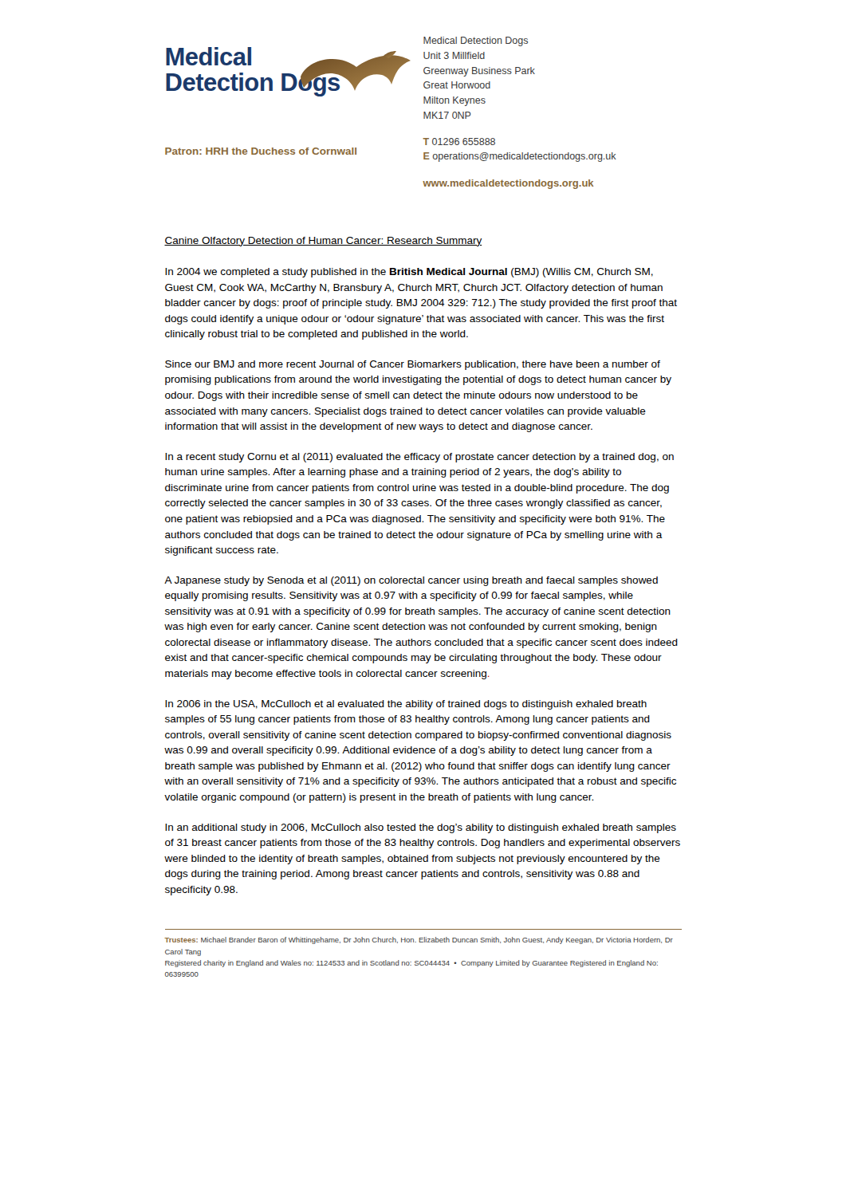Medical
Detection Dogs
Patron: HRH the Duchess of Cornwall
Medical Detection Dogs
Unit 3 Millfield
Greenway Business Park
Great Horwood
Milton Keynes
MK17 0NP
T 01296 655888
E operations@medicaldetectiondogs.org.uk
www.medicaldetectiondogs.org.uk
Canine Olfactory Detection of Human Cancer: Research Summary
In 2004 we completed a study published in the British Medical Journal (BMJ) (Willis CM, Church SM, Guest CM, Cook WA, McCarthy N, Bransbury A, Church MRT, Church JCT. Olfactory detection of human bladder cancer by dogs: proof of principle study. BMJ 2004 329: 712.) The study provided the first proof that dogs could identify a unique odour or ‘odour signature’ that was associated with cancer. This was the first clinically robust trial to be completed and published in the world.
Since our BMJ and more recent Journal of Cancer Biomarkers publication, there have been a number of promising publications from around the world investigating the potential of dogs to detect human cancer by odour. Dogs with their incredible sense of smell can detect the minute odours now understood to be associated with many cancers. Specialist dogs trained to detect cancer volatiles can provide valuable information that will assist in the development of new ways to detect and diagnose cancer.
In a recent study Cornu et al (2011) evaluated the efficacy of prostate cancer detection by a trained dog, on human urine samples. After a learning phase and a training period of 2 years, the dog's ability to discriminate urine from cancer patients from control urine was tested in a double-blind procedure. The dog correctly selected the cancer samples in 30 of 33 cases. Of the three cases wrongly classified as cancer, one patient was rebiopsied and a PCa was diagnosed. The sensitivity and specificity were both 91%. The authors concluded that dogs can be trained to detect the odour signature of PCa by smelling urine with a significant success rate.
A Japanese study by Senoda et al (2011) on colorectal cancer using breath and faecal samples showed equally promising results. Sensitivity was at 0.97 with a specificity of 0.99 for faecal samples, while sensitivity was at 0.91 with a specificity of 0.99 for breath samples. The accuracy of canine scent detection was high even for early cancer. Canine scent detection was not confounded by current smoking, benign colorectal disease or inflammatory disease. The authors concluded that a specific cancer scent does indeed exist and that cancer-specific chemical compounds may be circulating throughout the body. These odour materials may become effective tools in colorectal cancer screening.
In 2006 in the USA, McCulloch et al evaluated the ability of trained dogs to distinguish exhaled breath samples of 55 lung cancer patients from those of 83 healthy controls. Among lung cancer patients and controls, overall sensitivity of canine scent detection compared to biopsy-confirmed conventional diagnosis was 0.99 and overall specificity 0.99. Additional evidence of a dog’s ability to detect lung cancer from a breath sample was published by Ehmann et al. (2012) who found that sniffer dogs can identify lung cancer with an overall sensitivity of 71% and a specificity of 93%. The authors anticipated that a robust and specific volatile organic compound (or pattern) is present in the breath of patients with lung cancer.
In an additional study in 2006, McCulloch also tested the dog’s ability to distinguish exhaled breath samples of 31 breast cancer patients from those of the 83 healthy controls. Dog handlers and experimental observers were blinded to the identity of breath samples, obtained from subjects not previously encountered by the dogs during the training period. Among breast cancer patients and controls, sensitivity was 0.88 and specificity 0.98.
Trustees: Michael Brander Baron of Whittingehame, Dr John Church, Hon. Elizabeth Duncan Smith, John Guest, Andy Keegan, Dr Victoria Hordern, Dr Carol Tang
Registered charity in England and Wales no: 1124533 and in Scotland no: SC044434 • Company Limited by Guarantee Registered in England No: 06399500